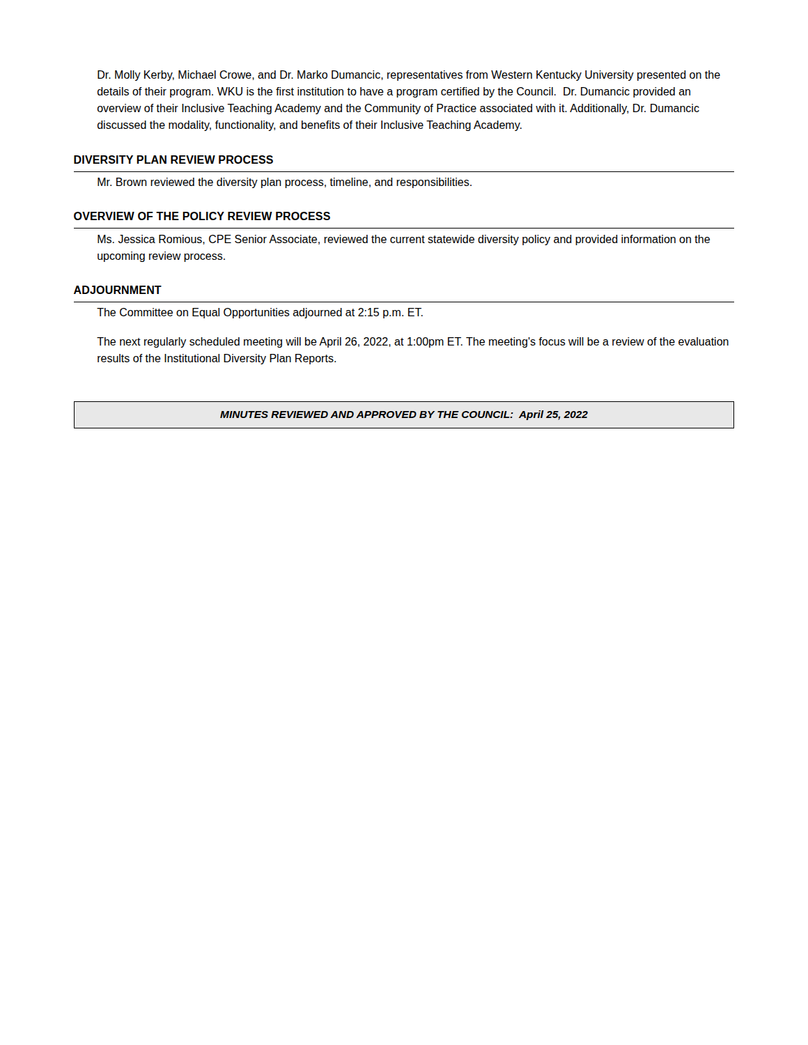Dr. Molly Kerby, Michael Crowe, and Dr. Marko Dumancic, representatives from Western Kentucky University presented on the details of their program. WKU is the first institution to have a program certified by the Council. Dr. Dumancic provided an overview of their Inclusive Teaching Academy and the Community of Practice associated with it. Additionally, Dr. Dumancic discussed the modality, functionality, and benefits of their Inclusive Teaching Academy.
Diversity Plan Review Process
Mr. Brown reviewed the diversity plan process, timeline, and responsibilities.
Overview of the Policy Review Process
Ms. Jessica Romious, CPE Senior Associate, reviewed the current statewide diversity policy and provided information on the upcoming review process.
Adjournment
The Committee on Equal Opportunities adjourned at 2:15 p.m. ET.
The next regularly scheduled meeting will be April 26, 2022, at 1:00pm ET. The meeting's focus will be a review of the evaluation results of the Institutional Diversity Plan Reports.
MINUTES REVIEWED AND APPROVED BY THE COUNCIL: April 25, 2022